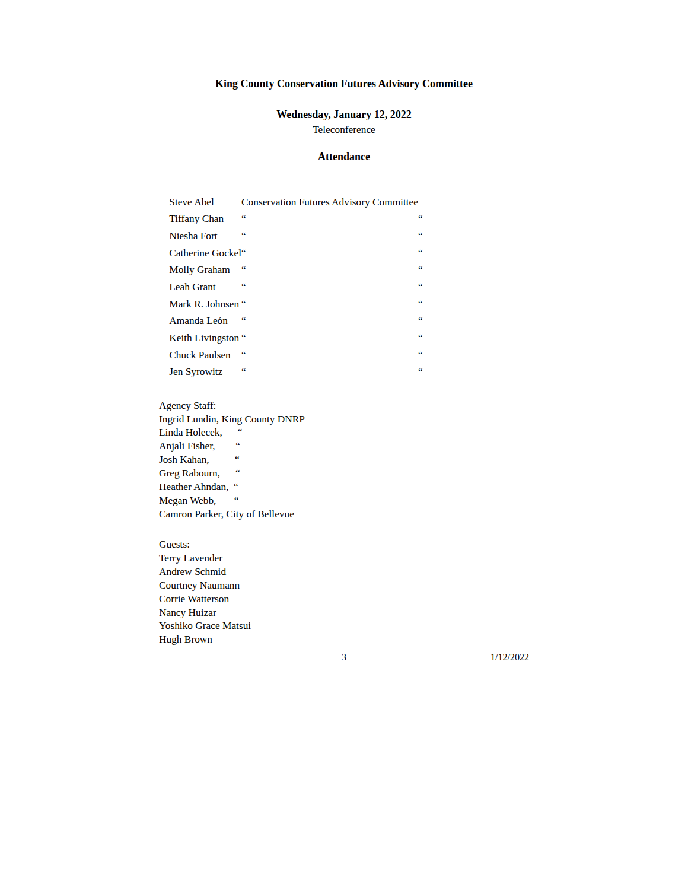King County Conservation Futures Advisory Committee
Wednesday, January 12, 2022
Teleconference
Attendance
| Steve Abel | Conservation Futures Advisory Committee |
| Tiffany Chan | “ | “ |
| Niesha Fort | “ | “ |
| Catherine Gockel | “ | “ |
| Molly Graham | “ | “ |
| Leah Grant | “ | “ |
| Mark R. Johnsen | “ | “ |
| Amanda León | “ | “ |
| Keith Livingston | “ | “ |
| Chuck Paulsen | “ | “ |
| Jen Syrowitz | “ | “ |
Agency Staff:
Ingrid Lundin, King County DNRP
Linda Holecek, “
Anjali Fisher, “
Josh Kahan, “
Greg Rabourn, “
Heather Ahndan, “
Megan Webb, “
Camron Parker, City of Bellevue
Guests:
Terry Lavender
Andrew Schmid
Courtney Naumann
Corrie Watterson
Nancy Huizar
Yoshiko Grace Matsui
Hugh Brown
3
1/12/2022